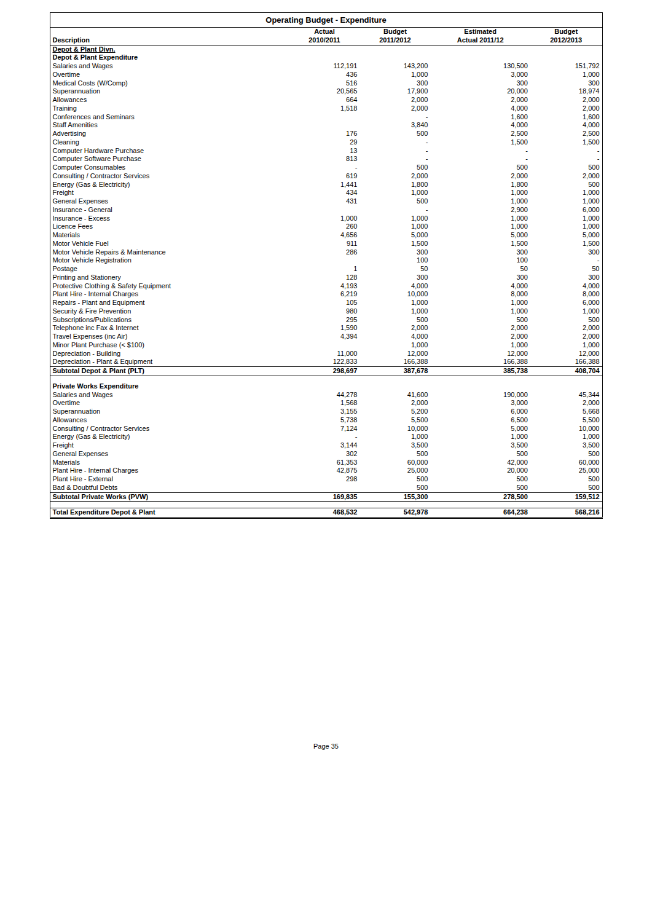Operating Budget - Expenditure
| Description | Actual 2010/2011 | Budget 2011/2012 | Estimated Actual 2011/12 | Budget 2012/2013 |
| --- | --- | --- | --- | --- |
| Depot & Plant Divn. | | | | |
| Depot & Plant Expenditure | | | | |
| Salaries and Wages | 112,191 | 143,200 | 130,500 | 151,792 |
| Overtime | 436 | 1,000 | 3,000 | 1,000 |
| Medical Costs (W/Comp) | 516 | 300 | 300 | 300 |
| Superannuation | 20,565 | 17,900 | 20,000 | 18,974 |
| Allowances | 664 | 2,000 | 2,000 | 2,000 |
| Training | 1,518 | 2,000 | 4,000 | 2,000 |
| Conferences and Seminars | | - | 1,600 | 1,600 |
| Staff Amenities | | 3,840 | 4,000 | 4,000 |
| Advertising | 176 | 500 | 2,500 | 2,500 |
| Cleaning | 29 | - | 1,500 | 1,500 |
| Computer Hardware Purchase | 13 | - | - | - |
| Computer Software Purchase | 813 | - | - | - |
| Computer Consumables | - | 500 | 500 | 500 |
| Consulting / Contractor Services | 619 | 2,000 | 2,000 | 2,000 |
| Energy (Gas & Electricity) | 1,441 | 1,800 | 1,800 | 500 |
| Freight | 434 | 1,000 | 1,000 | 1,000 |
| General Expenses | 431 | 500 | 1,000 | 1,000 |
| Insurance - General | | - | 2,900 | 6,000 |
| Insurance - Excess | 1,000 | 1,000 | 1,000 | 1,000 |
| Licence Fees | 260 | 1,000 | 1,000 | 1,000 |
| Materials | 4,656 | 5,000 | 5,000 | 5,000 |
| Motor Vehicle Fuel | 911 | 1,500 | 1,500 | 1,500 |
| Motor Vehicle Repairs & Maintenance | 286 | 300 | 300 | 300 |
| Motor Vehicle Registration | | 100 | 100 | - |
| Postage | 1 | 50 | 50 | 50 |
| Printing and Stationery | 128 | 300 | 300 | 300 |
| Protective Clothing & Safety Equipment | 4,193 | 4,000 | 4,000 | 4,000 |
| Plant Hire - Internal Charges | 6,219 | 10,000 | 8,000 | 8,000 |
| Repairs - Plant and Equipment | 105 | 1,000 | 1,000 | 6,000 |
| Security & Fire Prevention | 980 | 1,000 | 1,000 | 1,000 |
| Subscriptions/Publications | 295 | 500 | 500 | 500 |
| Telephone inc Fax & Internet | 1,590 | 2,000 | 2,000 | 2,000 |
| Travel Expenses (inc Air) | 4,394 | 4,000 | 2,000 | 2,000 |
| Minor Plant Purchase (< $100) | | 1,000 | 1,000 | 1,000 |
| Depreciation - Building | 11,000 | 12,000 | 12,000 | 12,000 |
| Depreciation - Plant & Equipment | 122,833 | 166,388 | 166,388 | 166,388 |
| Subtotal Depot & Plant (PLT) | 298,697 | 387,678 | 385,738 | 408,704 |
| Private Works Expenditure | | | | |
| Salaries and Wages | 44,278 | 41,600 | 190,000 | 45,344 |
| Overtime | 1,568 | 2,000 | 3,000 | 2,000 |
| Superannuation | 3,155 | 5,200 | 6,000 | 5,668 |
| Allowances | 5,738 | 5,500 | 6,500 | 5,500 |
| Consulting / Contractor Services | 7,124 | 10,000 | 5,000 | 10,000 |
| Energy (Gas & Electricity) | - | 1,000 | 1,000 | 1,000 |
| Freight | 3,144 | 3,500 | 3,500 | 3,500 |
| General Expenses | 302 | 500 | 500 | 500 |
| Materials | 61,353 | 60,000 | 42,000 | 60,000 |
| Plant Hire - Internal Charges | 42,875 | 25,000 | 20,000 | 25,000 |
| Plant Hire - External | 298 | 500 | 500 | 500 |
| Bad & Doubtful Debts | | 500 | 500 | 500 |
| Subtotal Private Works (PVW) | 169,835 | 155,300 | 278,500 | 159,512 |
| Total Expenditure Depot & Plant | 468,532 | 542,978 | 664,238 | 568,216 |
Page 35